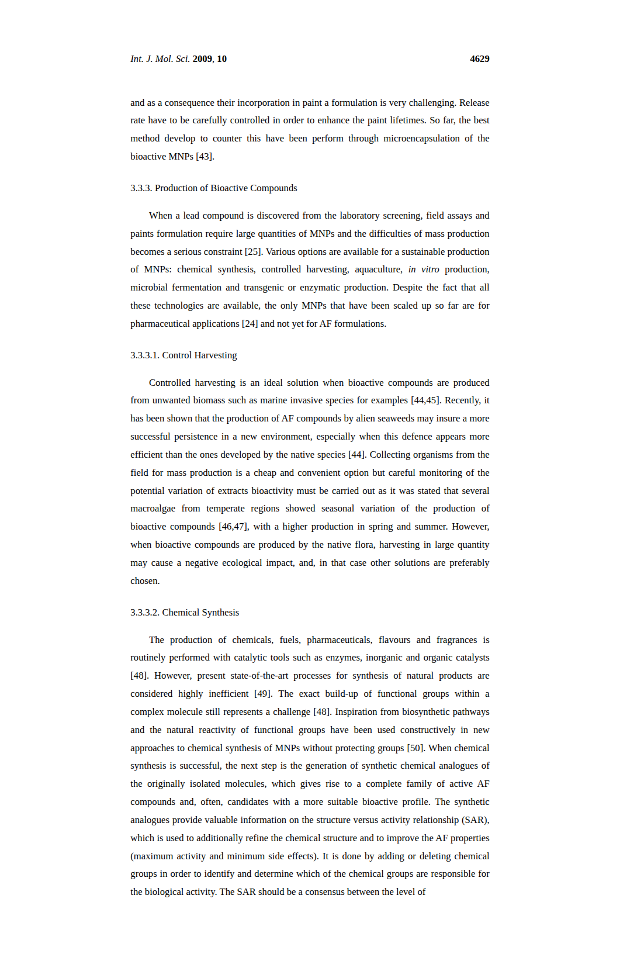Int. J. Mol. Sci. 2009, 10 4629
and as a consequence their incorporation in paint a formulation is very challenging. Release rate have to be carefully controlled in order to enhance the paint lifetimes. So far, the best method develop to counter this have been perform through microencapsulation of the bioactive MNPs [43].
3.3.3. Production of Bioactive Compounds
When a lead compound is discovered from the laboratory screening, field assays and paints formulation require large quantities of MNPs and the difficulties of mass production becomes a serious constraint [25]. Various options are available for a sustainable production of MNPs: chemical synthesis, controlled harvesting, aquaculture, in vitro production, microbial fermentation and transgenic or enzymatic production. Despite the fact that all these technologies are available, the only MNPs that have been scaled up so far are for pharmaceutical applications [24] and not yet for AF formulations.
3.3.3.1. Control Harvesting
Controlled harvesting is an ideal solution when bioactive compounds are produced from unwanted biomass such as marine invasive species for examples [44,45]. Recently, it has been shown that the production of AF compounds by alien seaweeds may insure a more successful persistence in a new environment, especially when this defence appears more efficient than the ones developed by the native species [44]. Collecting organisms from the field for mass production is a cheap and convenient option but careful monitoring of the potential variation of extracts bioactivity must be carried out as it was stated that several macroalgae from temperate regions showed seasonal variation of the production of bioactive compounds [46,47], with a higher production in spring and summer. However, when bioactive compounds are produced by the native flora, harvesting in large quantity may cause a negative ecological impact, and, in that case other solutions are preferably chosen.
3.3.3.2. Chemical Synthesis
The production of chemicals, fuels, pharmaceuticals, flavours and fragrances is routinely performed with catalytic tools such as enzymes, inorganic and organic catalysts [48]. However, present state-of-the-art processes for synthesis of natural products are considered highly inefficient [49]. The exact build-up of functional groups within a complex molecule still represents a challenge [48]. Inspiration from biosynthetic pathways and the natural reactivity of functional groups have been used constructively in new approaches to chemical synthesis of MNPs without protecting groups [50]. When chemical synthesis is successful, the next step is the generation of synthetic chemical analogues of the originally isolated molecules, which gives rise to a complete family of active AF compounds and, often, candidates with a more suitable bioactive profile. The synthetic analogues provide valuable information on the structure versus activity relationship (SAR), which is used to additionally refine the chemical structure and to improve the AF properties (maximum activity and minimum side effects). It is done by adding or deleting chemical groups in order to identify and determine which of the chemical groups are responsible for the biological activity. The SAR should be a consensus between the level of